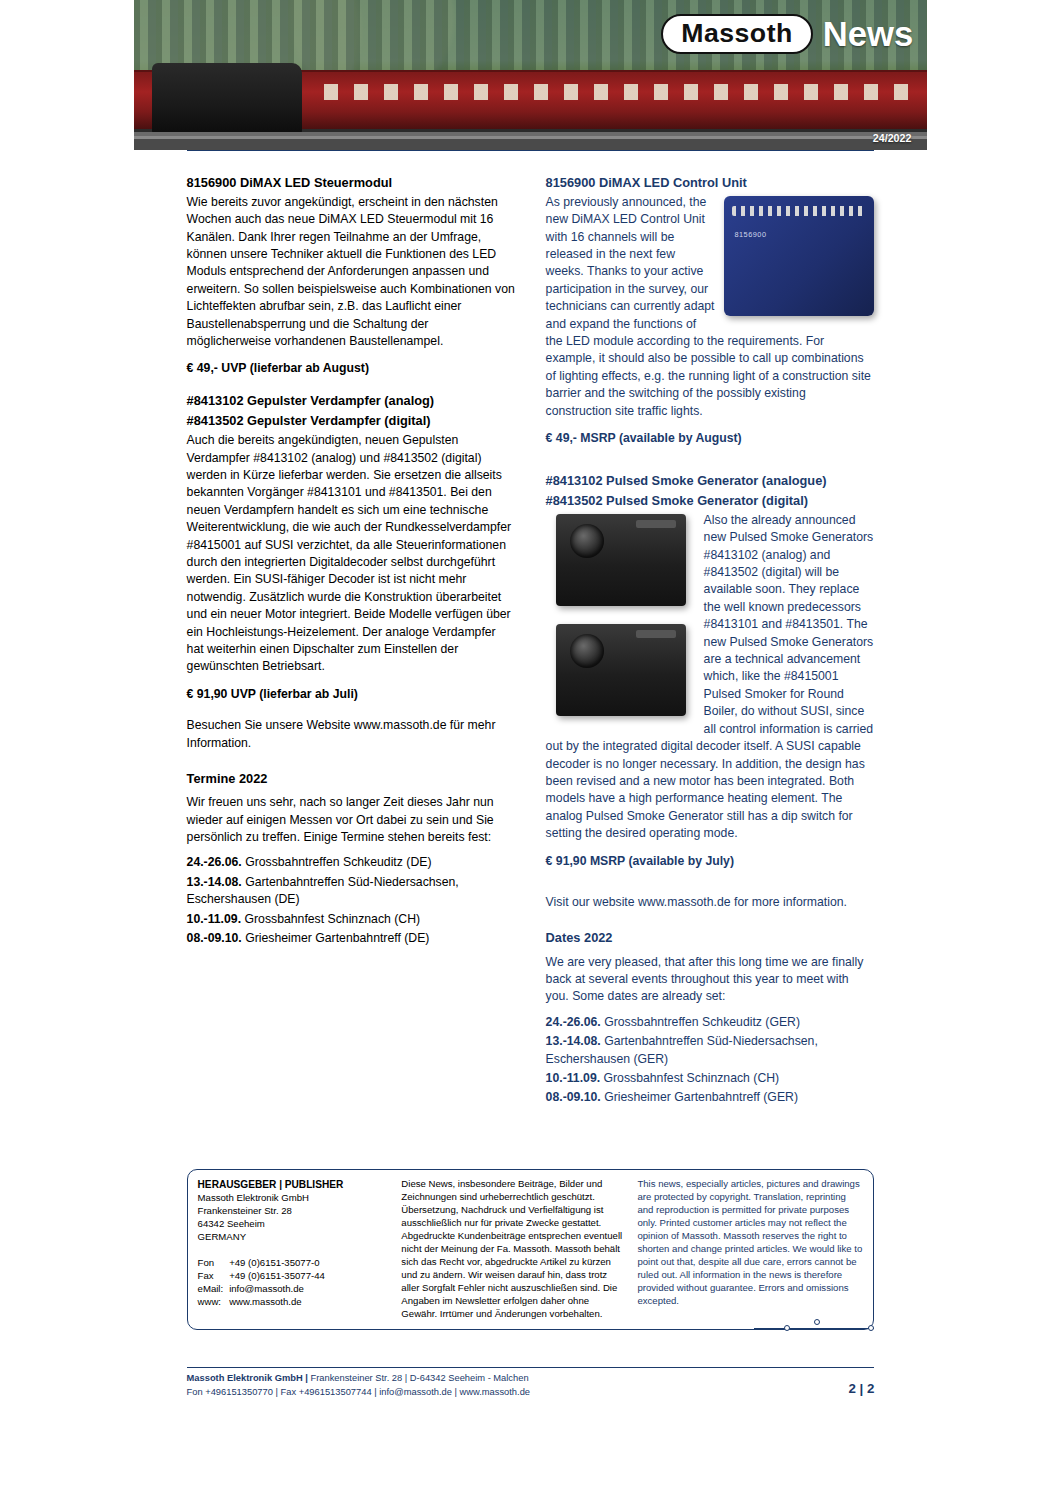Massoth
News
24/2022
8156900 DiMAX LED Steuermodul
Wie bereits zuvor angekündigt, erscheint in den nächsten Wochen auch das neue DiMAX LED Steuermodul mit 16 Kanälen. Dank Ihrer regen Teilnahme an der Umfrage, können unsere Techniker aktuell die Funktionen des LED Moduls entsprechend der Anforderungen anpassen und erweitern. So sollen beispielsweise auch Kombinationen von Lichteffekten abrufbar sein, z.B. das Lauflicht einer Baustellenabsperrung und die Schaltung der möglicherweise vorhandenen Baustellenampel.
€ 49,- UVP (lieferbar ab August)
#8413102 Gepulster Verdampfer (analog)
#8413502 Gepulster Verdampfer (digital)
Auch die bereits angekündigten, neuen Gepulsten Verdampfer #8413102 (analog) und #8413502 (digital) werden in Kürze lieferbar werden. Sie ersetzen die allseits bekannten Vorgänger #8413101 und #8413501. Bei den neuen Verdampfern handelt es sich um eine technische Weiterentwicklung, die wie auch der Rundkesselverdampfer #8415001 auf SUSI verzichtet, da alle Steuerinformationen durch den integrierten Digitaldecoder selbst durchgeführt werden. Ein SUSI-fähiger Decoder ist ist nicht mehr notwendig. Zusätzlich wurde die Konstruktion überarbeitet und ein neuer Motor integriert. Beide Modelle verfügen über ein Hochleistungs-Heizelement. Der analoge Verdampfer hat weiterhin einen Dipschalter zum Einstellen der gewünschten Betriebsart.
€ 91,90 UVP (lieferbar ab Juli)
Besuchen Sie unsere Website www.massoth.de für mehr Information.
Termine 2022
Wir freuen uns sehr, nach so langer Zeit dieses Jahr nun wieder auf einigen Messen vor Ort dabei zu sein und Sie persönlich zu treffen. Einige Termine stehen bereits fest:
24.-26.06. Grossbahntreffen Schkeuditz (DE)
13.-14.08. Gartenbahntreffen Süd-Niedersachsen, Eschershausen (DE)
10.-11.09. Grossbahnfest Schinznach (CH)
08.-09.10. Griesheimer Gartenbahntreff (DE)
8156900 DiMAX LED Control Unit
As previously announced, the new DiMAX LED Control Unit with 16 channels will be released in the next few weeks. Thanks to your active participation in the survey, our technicians can currently adapt and expand the functions of the LED module according to the requirements. For example, it should also be possible to call up combinations of lighting effects, e.g. the running light of a construction site barrier and the switching of the possibly existing construction site traffic lights.
€ 49,- MSRP (available by August)
#8413102 Pulsed Smoke Generator (analogue)
#8413502 Pulsed Smoke Generator (digital)
Also the already announced new Pulsed Smoke Generators #8413102 (analog) and #8413502 (digital) will be available soon. They replace the well known predecessors #8413101 and #8413501. The new Pulsed Smoke Generators are a technical advancement which, like the #8415001 Pulsed Smoker for Round Boiler, do without SUSI, since all control information is carried out by the integrated digital decoder itself. A SUSI capable decoder is no longer necessary. In addition, the design has been revised and a new motor has been integrated. Both models have a high performance heating element. The analog Pulsed Smoke Generator still has a dip switch for setting the desired operating mode.
€ 91,90 MSRP (available by July)
Visit our website www.massoth.de for more information.
Dates 2022
We are very pleased, that after this long time we are finally back at several events throughout this year to meet with you. Some dates are already set:
24.-26.06. Grossbahntreffen Schkeuditz (GER)
13.-14.08. Gartenbahntreffen Süd-Niedersachsen, Eschershausen (GER)
10.-11.09. Grossbahnfest Schinznach (CH)
08.-09.10. Griesheimer Gartenbahntreff (GER)
HERAUSGEBER | PUBLISHER
Massoth Elektronik GmbH
Frankensteiner Str. 28
64342 Seeheim
GERMANY
| Fon | +49 (0)6151-35077-0 |
| Fax | +49 (0)6151-35077-44 |
| eMail: | info@massoth.de |
| www: | www.massoth.de |
Diese News, insbesondere Beiträge, Bilder und Zeichnungen sind urheberrechtlich geschützt. Übersetzung, Nachdruck und Verfielfältigung ist ausschließlich nur für private Zwecke gestattet. Abgedruckte Kundenbeiträge entsprechen eventuell nicht der Meinung der Fa. Massoth. Massoth behält sich das Recht vor, abgedruckte Artikel zu kürzen und zu ändern. Wir weisen darauf hin, dass trotz aller Sorgfalt Fehler nicht auszuschließen sind. Die Angaben im Newsletter erfolgen daher ohne Gewähr. Irrtümer und Änderungen vorbehalten.
This news, especially articles, pictures and drawings are protected by copyright. Translation, reprinting and reproduction is permitted for private purposes only. Printed customer articles may not reflect the opinion of Massoth. Massoth reserves the right to shorten and change printed articles. We would like to point out that, despite all due care, errors cannot be ruled out. All information in the news is therefore provided without guarantee. Errors and omissions excepted.
Massoth Elektronik GmbH | Frankensteiner Str. 28 | D-64342 Seeheim - Malchen
Fon +496151350770 | Fax +4961513507744 | info@massoth.de | www.massoth.de
2 | 2